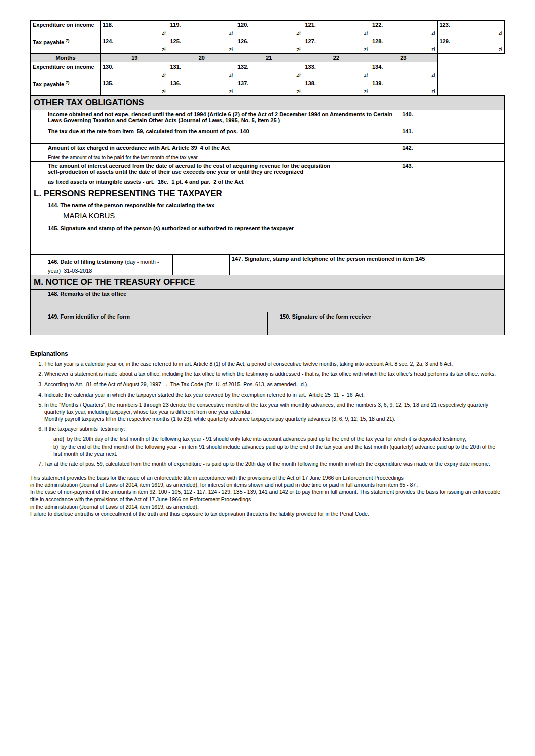| Expenditure on income | 118. zł | 119. zł | 120. zł | 121. zł | 122. zł | 123. zł |
| Tax payable 7) | 124. zł | 125. zł | 126. zł | 127. zł | 128. zł | 129. zł |
| Months | 19 | 20 | 21 | 22 | 23 | |
| Expenditure on income | 130. zł | 131. zł | 132. zł | 133. zł | 134. zł | |
| Tax payable 7) | 135. zł | 136. zł | 137. zł | 138. zł | 139. zł | |
| OTHER TAX OBLIGATIONS |
| Income obtained and not expe- rienced until the end of 1994 (Article 6 (2) of the Act of 2 December 1994 on Amendments to Certain Laws Governing Taxation and Certain Other Acts (Journal of Laws, 1995, No. 5, item 25 ) | 140. |
| The tax due at the rate from item 59, calculated from the amount of pos. 140 | 141. |
| Amount of tax charged in accordance with Art. Article 39 4 of the Act Enter the amount of tax to be paid for the last month of the tax year. | 142. |
| The amount of interest accrued from the date of accrual to the cost of acquiring revenue for the acquisition self-production of assets until the date of their use exceeds one year or until they are recognized as fixed assets or intangible assets - art. 16e. 1 pt. 4 and par. 2 of the Act | 143. |
| L. PERSONS REPRESENTING THE TAXPAYER |
| 144. The name of the person responsible for calculating the tax MARIA KOBUS |
| 145. Signature and stamp of the person (s) authorized or authorized to represent the taxpayer |
| 146. Date of filling testimony (day - month - year) 31-03-2018 | | 147. Signature, stamp and telephone of the person mentioned in item 145 |
| M. NOTICE OF THE TREASURY OFFICE |
| 148. Remarks of the tax office |
| 149. Form identifier of the form | 150. Signature of the form receiver |
Explanations
The tax year is a calendar year or, in the case referred to in art. Article 8 (1) of the Act, a period of consecutive twelve months, taking into account Art. 8 sec. 2, 2a, 3 and 6 Act.
Whenever a statement is made about a tax office, including the tax office to which the testimony is addressed - that is, the tax office with which the tax office's head performs its tax office. works.
According to Art. 81 of the Act of August 29, 1997. - The Tax Code (Dz. U. of 2015. Pos. 613, as amended. d.).
Indicate the calendar year in which the taxpayer started the tax year covered by the exemption referred to in art. Article 25 11 - 16 Act.
In the "Months / Quarters", the numbers 1 through 23 denote the consecutive months of the tax year with monthly advances, and the numbers 3, 6, 9, 12, 15, 18 and 21 respectively quarterly quarterly tax year, including taxpayer, whose tax year is different from one year calendar.
Monthly payroll taxpayers fill in the respective months (1 to 23), while quarterly advance taxpayers pay quarterly advances (3, 6, 9, 12, 15, 18 and 21).
If the taxpayer submits testimony:
and) by the 20th day of the first month of the following tax year - 91 should only take into account advances paid up to the end of the tax year for which it is deposited testimony,
b) by the end of the third month of the following year - in item 91 should include advances paid up to the end of the tax year and the last month (quarterly) advance paid up to the 20th of the first month of the year next.
Tax at the rate of pos. 59, calculated from the month of expenditure - is paid up to the 20th day of the month following the month in which the expenditure was made or the expiry date income.
This statement provides the basis for the issue of an enforceable title in accordance with the provisions of the Act of 17 June 1966 on Enforcement Proceedings
in the administration (Journal of Laws of 2014, item 1619, as amended), for interest on items shown and not paid in due time or paid in full amounts from item 65 - 87.
In the case of non-payment of the amounts in item 92, 100 - 105, 112 - 117, 124 - 129, 135 - 139, 141 and 142 or to pay them in full amount. This statement provides the basis for issuing an enforceable title in accordance with the provisions of the Act of 17 June 1966 on Enforcement Proceedings
in the administration (Journal of Laws of 2014, item 1619, as amended).
Failure to disclose untruths or concealment of the truth and thus exposure to tax deprivation threatens the liability provided for in the Penal Code.